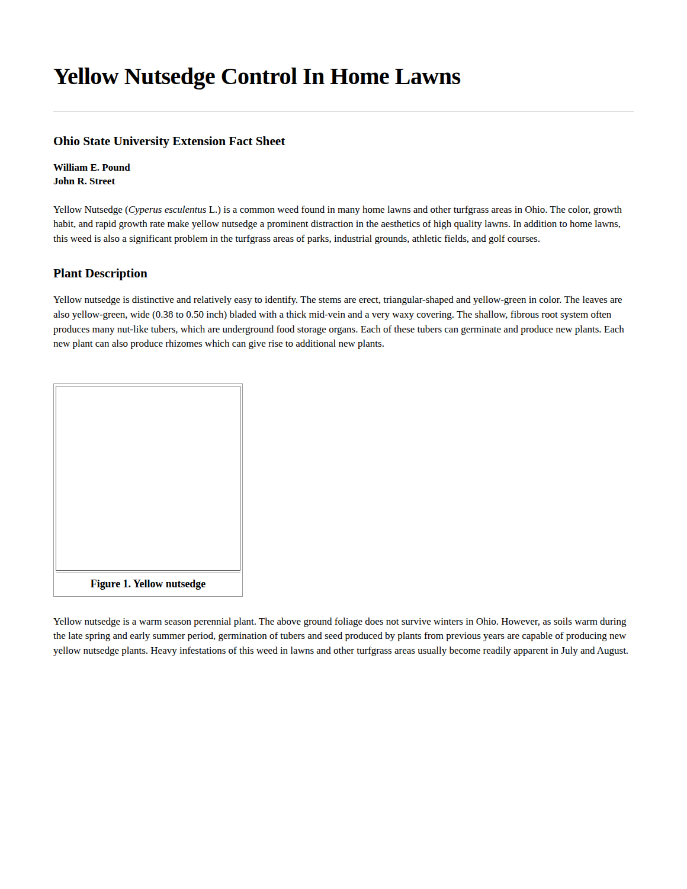Yellow Nutsedge Control In Home Lawns
Ohio State University Extension Fact Sheet
William E. Pound
John R. Street
Yellow Nutsedge (Cyperus esculentus L.) is a common weed found in many home lawns and other turfgrass areas in Ohio. The color, growth habit, and rapid growth rate make yellow nutsedge a prominent distraction in the aesthetics of high quality lawns. In addition to home lawns, this weed is also a significant problem in the turfgrass areas of parks, industrial grounds, athletic fields, and golf courses.
Plant Description
Yellow nutsedge is distinctive and relatively easy to identify. The stems are erect, triangular-shaped and yellow-green in color. The leaves are also yellow-green, wide (0.38 to 0.50 inch) bladed with a thick mid-vein and a very waxy covering. The shallow, fibrous root system often produces many nut-like tubers, which are underground food storage organs. Each of these tubers can germinate and produce new plants. Each new plant can also produce rhizomes which can give rise to additional new plants.
Figure 1. Yellow nutsedge
Yellow nutsedge is a warm season perennial plant. The above ground foliage does not survive winters in Ohio. However, as soils warm during the late spring and early summer period, germination of tubers and seed produced by plants from previous years are capable of producing new yellow nutsedge plants. Heavy infestations of this weed in lawns and other turfgrass areas usually become readily apparent in July and August.